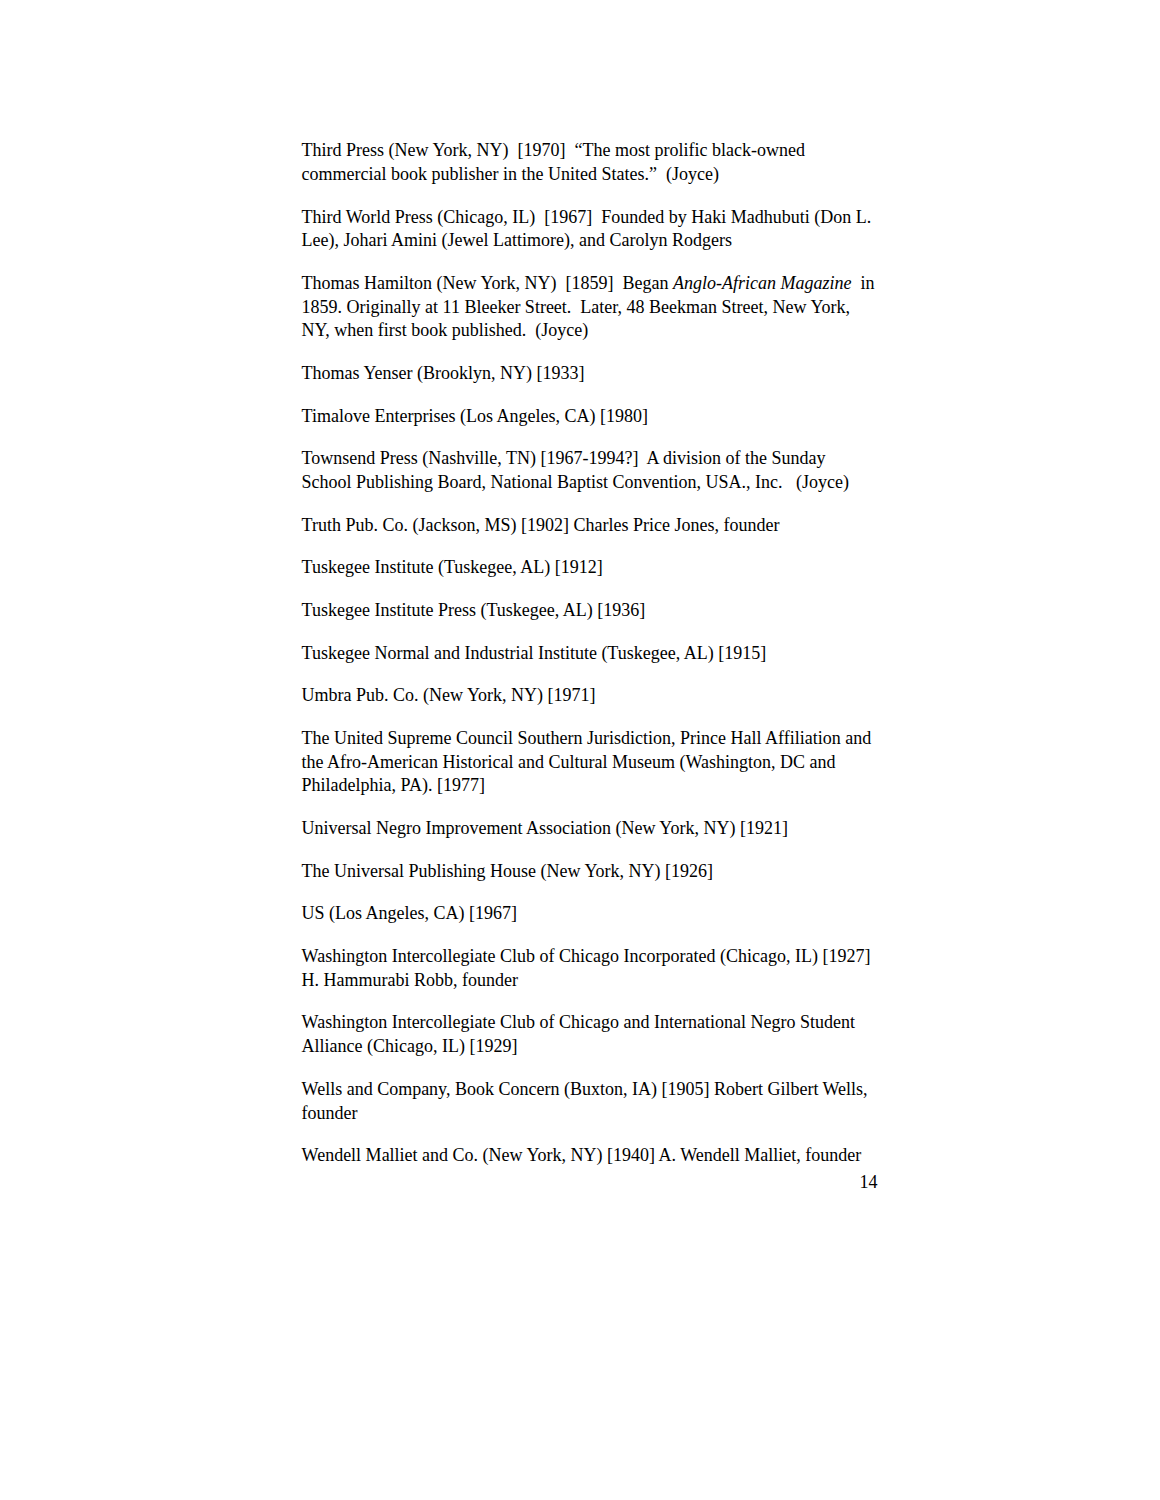Third Press (New York, NY) [1970] “The most prolific black-owned commercial book publisher in the United States.” (Joyce)
Third World Press (Chicago, IL) [1967] Founded by Haki Madhubuti (Don L. Lee), Johari Amini (Jewel Lattimore), and Carolyn Rodgers
Thomas Hamilton (New York, NY) [1859] Began Anglo-African Magazine in 1859. Originally at 11 Bleeker Street. Later, 48 Beekman Street, New York, NY, when first book published. (Joyce)
Thomas Yenser (Brooklyn, NY) [1933]
Timalove Enterprises (Los Angeles, CA) [1980]
Townsend Press (Nashville, TN) [1967-1994?] A division of the Sunday School Publishing Board, National Baptist Convention, USA., Inc. (Joyce)
Truth Pub. Co. (Jackson, MS) [1902] Charles Price Jones, founder
Tuskegee Institute (Tuskegee, AL) [1912]
Tuskegee Institute Press (Tuskegee, AL) [1936]
Tuskegee Normal and Industrial Institute (Tuskegee, AL) [1915]
Umbra Pub. Co. (New York, NY) [1971]
The United Supreme Council Southern Jurisdiction, Prince Hall Affiliation and the Afro-American Historical and Cultural Museum (Washington, DC and Philadelphia, PA). [1977]
Universal Negro Improvement Association (New York, NY) [1921]
The Universal Publishing House (New York, NY) [1926]
US (Los Angeles, CA) [1967]
Washington Intercollegiate Club of Chicago Incorporated (Chicago, IL) [1927] H. Hammurabi Robb, founder
Washington Intercollegiate Club of Chicago and International Negro Student Alliance (Chicago, IL) [1929]
Wells and Company, Book Concern (Buxton, IA) [1905] Robert Gilbert Wells, founder
Wendell Malliet and Co. (New York, NY) [1940] A. Wendell Malliet, founder
14